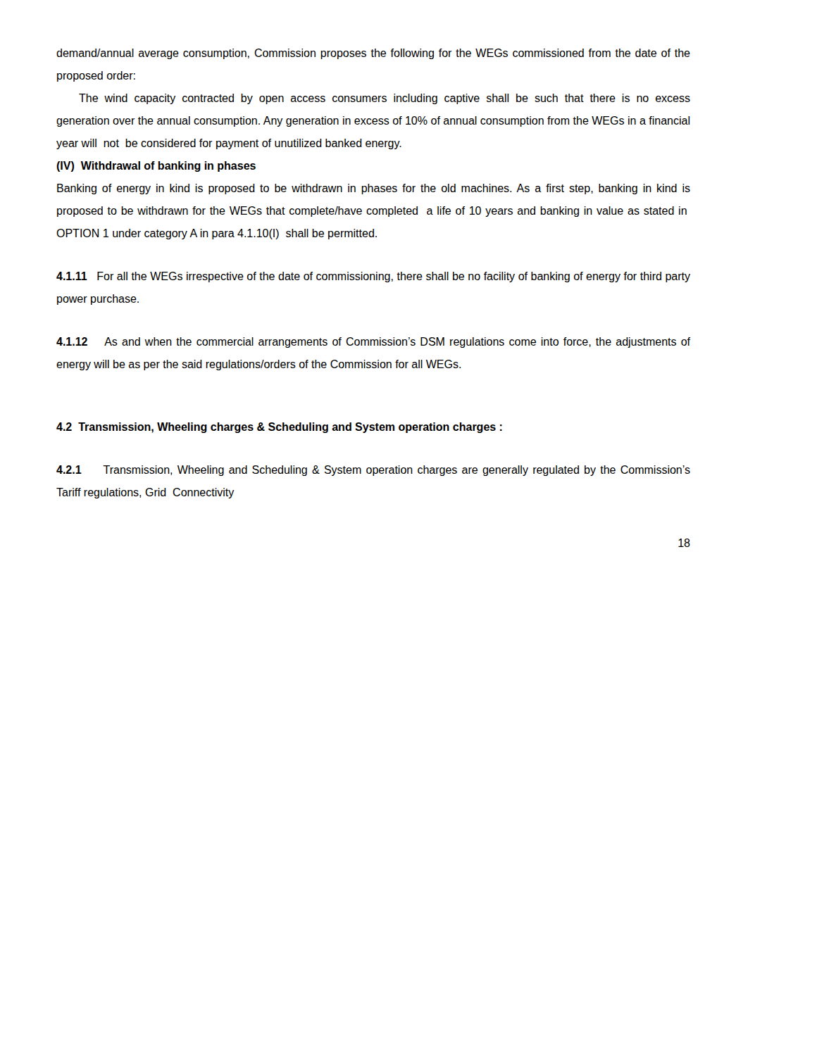demand/annual average consumption, Commission proposes the following for the WEGs commissioned from the date of the proposed order:
The wind capacity contracted by open access consumers including captive shall be such that there is no excess generation over the annual consumption. Any generation in excess of 10% of annual consumption from the WEGs in a financial year will not be considered for payment of unutilized banked energy.
(IV) Withdrawal of banking in phases
Banking of energy in kind is proposed to be withdrawn in phases for the old machines. As a first step, banking in kind is proposed to be withdrawn for the WEGs that complete/have completed a life of 10 years and banking in value as stated in OPTION 1 under category A in para 4.1.10(I) shall be permitted.
4.1.11 For all the WEGs irrespective of the date of commissioning, there shall be no facility of banking of energy for third party power purchase.
4.1.12 As and when the commercial arrangements of Commission’s DSM regulations come into force, the adjustments of energy will be as per the said regulations/orders of the Commission for all WEGs.
4.2 Transmission, Wheeling charges & Scheduling and System operation charges :
4.2.1 Transmission, Wheeling and Scheduling & System operation charges are generally regulated by the Commission’s Tariff regulations, Grid Connectivity
18